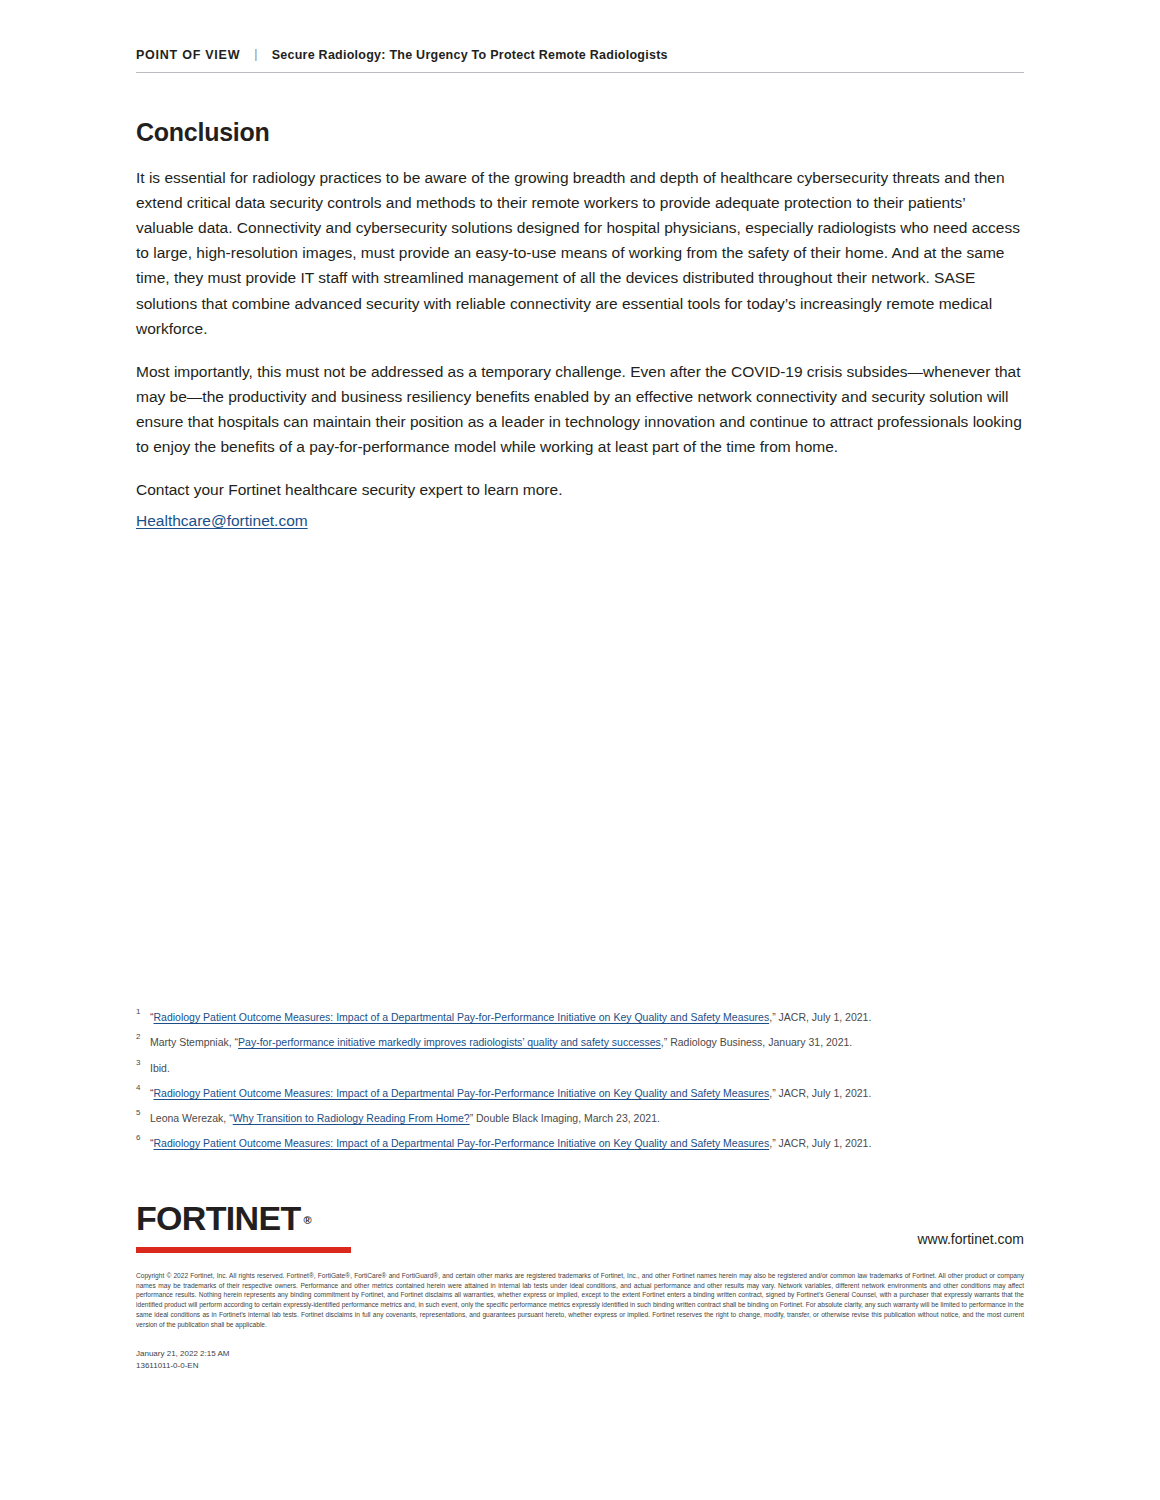POINT OF VIEW | Secure Radiology: The Urgency To Protect Remote Radiologists
Conclusion
It is essential for radiology practices to be aware of the growing breadth and depth of healthcare cybersecurity threats and then extend critical data security controls and methods to their remote workers to provide adequate protection to their patients’ valuable data. Connectivity and cybersecurity solutions designed for hospital physicians, especially radiologists who need access to large, high-resolution images, must provide an easy-to-use means of working from the safety of their home. And at the same time, they must provide IT staff with streamlined management of all the devices distributed throughout their network. SASE solutions that combine advanced security with reliable connectivity are essential tools for today’s increasingly remote medical workforce.
Most importantly, this must not be addressed as a temporary challenge. Even after the COVID-19 crisis subsides—whenever that may be—the productivity and business resiliency benefits enabled by an effective network connectivity and security solution will ensure that hospitals can maintain their position as a leader in technology innovation and continue to attract professionals looking to enjoy the benefits of a pay-for-performance model while working at least part of the time from home.
Contact your Fortinet healthcare security expert to learn more.
Healthcare@fortinet.com
“Radiology Patient Outcome Measures: Impact of a Departmental Pay-for-Performance Initiative on Key Quality and Safety Measures,” JACR, July 1, 2021.
Marty Stempniak, “Pay-for-performance initiative markedly improves radiologists’ quality and safety successes,” Radiology Business, January 31, 2021.
Ibid.
“Radiology Patient Outcome Measures: Impact of a Departmental Pay-for-Performance Initiative on Key Quality and Safety Measures,” JACR, July 1, 2021.
Leona Werezak, “Why Transition to Radiology Reading From Home?” Double Black Imaging, March 23, 2021.
“Radiology Patient Outcome Measures: Impact of a Departmental Pay-for-Performance Initiative on Key Quality and Safety Measures,” JACR, July 1, 2021.
F​ORTINET®
www.fortinet.com
Copyright © 2022 Fortinet, Inc. All rights reserved. Fortinet®, FortiGate®, FortiCare® and FortiGuard®, and certain other marks are registered trademarks of Fortinet, Inc., and other Fortinet names herein may also be registered and/or common law trademarks of Fortinet. All other product or company names may be trademarks of their respective owners. Performance and other metrics contained herein were attained in internal lab tests under ideal conditions, and actual performance and other results may vary. Network variables, different network environments and other conditions may affect performance results. Nothing herein represents any binding commitment by Fortinet, and Fortinet disclaims all warranties, whether express or implied, except to the extent Fortinet enters a binding written contract, signed by Fortinet’s General Counsel, with a purchaser that expressly warrants that the identified product will perform according to certain expressly-identified performance metrics and, in such event, only the specific performance metrics expressly identified in such binding written contract shall be binding on Fortinet. For absolute clarity, any such warranty will be limited to performance in the same ideal conditions as in Fortinet’s internal lab tests. Fortinet disclaims in full any covenants, representations, and guarantees pursuant hereto, whether express or implied. Fortinet reserves the right to change, modify, transfer, or otherwise revise this publication without notice, and the most current version of the publication shall be applicable.
January 21, 2022 2:15 AM
13611011-0-0-EN